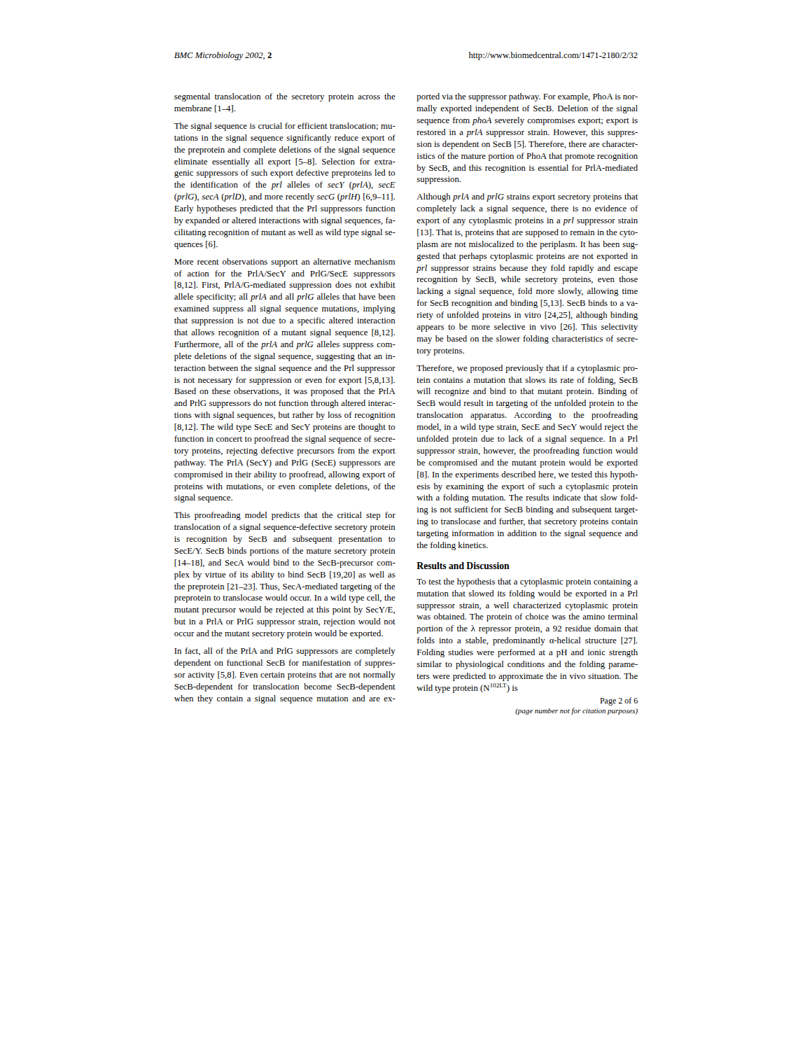BMC Microbiology 2002, 2
http://www.biomedcentral.com/1471-2180/2/32
segmental translocation of the secretory protein across the membrane [1–4].
The signal sequence is crucial for efficient translocation; mutations in the signal sequence significantly reduce export of the preprotein and complete deletions of the signal sequence eliminate essentially all export [5–8]. Selection for extragenic suppressors of such export defective preproteins led to the identification of the prl alleles of secY (prlA), secE (prlG), secA (prlD), and more recently secG (prlH) [6,9–11]. Early hypotheses predicted that the Prl suppressors function by expanded or altered interactions with signal sequences, facilitating recognition of mutant as well as wild type signal sequences [6].
More recent observations support an alternative mechanism of action for the PrlA/SecY and PrlG/SecE suppressors [8,12]. First, PrlA/G-mediated suppression does not exhibit allele specificity; all prlA and all prlG alleles that have been examined suppress all signal sequence mutations, implying that suppression is not due to a specific altered interaction that allows recognition of a mutant signal sequence [8,12]. Furthermore, all of the prlA and prlG alleles suppress complete deletions of the signal sequence, suggesting that an interaction between the signal sequence and the Prl suppressor is not necessary for suppression or even for export [5,8,13]. Based on these observations, it was proposed that the PrlA and PrlG suppressors do not function through altered interactions with signal sequences, but rather by loss of recognition [8,12]. The wild type SecE and SecY proteins are thought to function in concert to proofread the signal sequence of secretory proteins, rejecting defective precursors from the export pathway. The PrlA (SecY) and PrlG (SecE) suppressors are compromised in their ability to proofread, allowing export of proteins with mutations, or even complete deletions, of the signal sequence.
This proofreading model predicts that the critical step for translocation of a signal sequence-defective secretory protein is recognition by SecB and subsequent presentation to SecE/Y. SecB binds portions of the mature secretory protein [14–18], and SecA would bind to the SecB-precursor complex by virtue of its ability to bind SecB [19,20] as well as the preprotein [21–23]. Thus, SecA-mediated targeting of the preprotein to translocase would occur. In a wild type cell, the mutant precursor would be rejected at this point by SecY/E, but in a PrlA or PrlG suppressor strain, rejection would not occur and the mutant secretory protein would be exported.
In fact, all of the PrlA and PrlG suppressors are completely dependent on functional SecB for manifestation of suppressor activity [5,8]. Even certain proteins that are not normally SecB-dependent for translocation become SecB-dependent when they contain a signal sequence mutation and are exported via the suppressor pathway. For example, PhoA is normally exported independent of SecB. Deletion of the signal sequence from phoA severely compromises export; export is restored in a prlA suppressor strain. However, this suppression is dependent on SecB [5]. Therefore, there are characteristics of the mature portion of PhoA that promote recognition by SecB, and this recognition is essential for PrlA-mediated suppression.
Although prlA and prlG strains export secretory proteins that completely lack a signal sequence, there is no evidence of export of any cytoplasmic proteins in a prl suppressor strain [13]. That is, proteins that are supposed to remain in the cytoplasm are not mislocalized to the periplasm. It has been suggested that perhaps cytoplasmic proteins are not exported in prl suppressor strains because they fold rapidly and escape recognition by SecB, while secretory proteins, even those lacking a signal sequence, fold more slowly, allowing time for SecB recognition and binding [5,13]. SecB binds to a variety of unfolded proteins in vitro [24,25], although binding appears to be more selective in vivo [26]. This selectivity may be based on the slower folding characteristics of secretory proteins.
Therefore, we proposed previously that if a cytoplasmic protein contains a mutation that slows its rate of folding, SecB will recognize and bind to that mutant protein. Binding of SecB would result in targeting of the unfolded protein to the translocation apparatus. According to the proofreading model, in a wild type strain, SecE and SecY would reject the unfolded protein due to lack of a signal sequence. In a Prl suppressor strain, however, the proofreading function would be compromised and the mutant protein would be exported [8]. In the experiments described here, we tested this hypothesis by examining the export of such a cytoplasmic protein with a folding mutation. The results indicate that slow folding is not sufficient for SecB binding and subsequent targeting to translocase and further, that secretory proteins contain targeting information in addition to the signal sequence and the folding kinetics.
Results and Discussion
To test the hypothesis that a cytoplasmic protein containing a mutation that slowed its folding would be exported in a Prl suppressor strain, a well characterized cytoplasmic protein was obtained. The protein of choice was the amino terminal portion of the λ repressor protein, a 92 residue domain that folds into a stable, predominantly α-helical structure [27]. Folding studies were performed at a pH and ionic strength similar to physiological conditions and the folding parameters were predicted to approximate the in vivo situation. The wild type protein (N102LT) is
Page 2 of 6
(page number not for citation purposes)